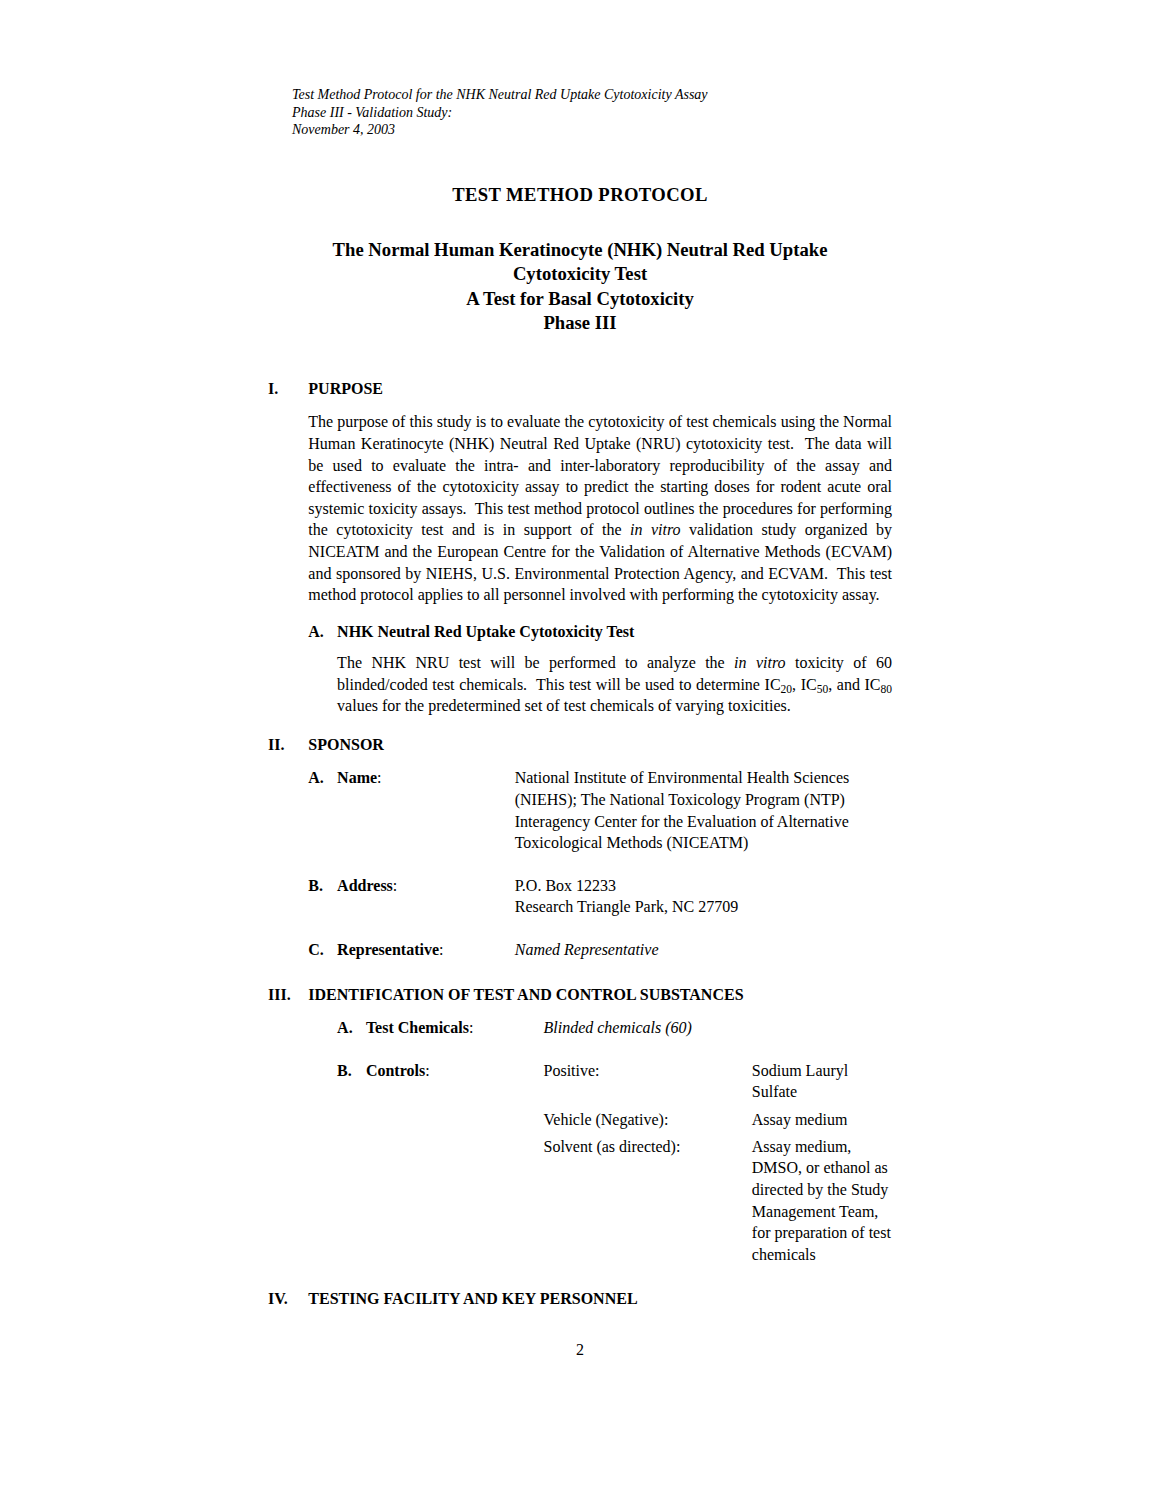Test Method Protocol for the NHK Neutral Red Uptake Cytotoxicity Assay
Phase III - Validation Study:
November 4, 2003
TEST METHOD PROTOCOL
The Normal Human Keratinocyte (NHK) Neutral Red Uptake
Cytotoxicity Test
A Test for Basal Cytotoxicity
Phase III
I. PURPOSE
The purpose of this study is to evaluate the cytotoxicity of test chemicals using the Normal Human Keratinocyte (NHK) Neutral Red Uptake (NRU) cytotoxicity test. The data will be used to evaluate the intra- and inter-laboratory reproducibility of the assay and effectiveness of the cytotoxicity assay to predict the starting doses for rodent acute oral systemic toxicity assays. This test method protocol outlines the procedures for performing the cytotoxicity test and is in support of the in vitro validation study organized by NICEATM and the European Centre for the Validation of Alternative Methods (ECVAM) and sponsored by NIEHS, U.S. Environmental Protection Agency, and ECVAM. This test method protocol applies to all personnel involved with performing the cytotoxicity assay.
A. NHK Neutral Red Uptake Cytotoxicity Test
The NHK NRU test will be performed to analyze the in vitro toxicity of 60 blinded/coded test chemicals. This test will be used to determine IC20, IC50, and IC80 values for the predetermined set of test chemicals of varying toxicities.
II. SPONSOR
| A. | Name : | National Institute of Environmental Health Sciences (NIEHS); The National Toxicology Program (NTP) Interagency Center for the Evaluation of Alternative Toxicological Methods (NICEATM) |
| B. | Address : | P.O. Box 12233 Research Triangle Park, NC 27709 |
| C. | Representative : | Named Representative |
III. IDENTIFICATION OF TEST AND CONTROL SUBSTANCES
| A. | Test Chemicals : | Blinded chemicals (60) |
| B. | Controls : | Positive: | Sodium Lauryl Sulfate |
| | | Vehicle (Negative): | Assay medium |
| | | Solvent (as directed): | Assay medium, DMSO, or ethanol as directed by the Study Management Team, for preparation of test chemicals |
IV. TESTING FACILITY AND KEY PERSONNEL
2